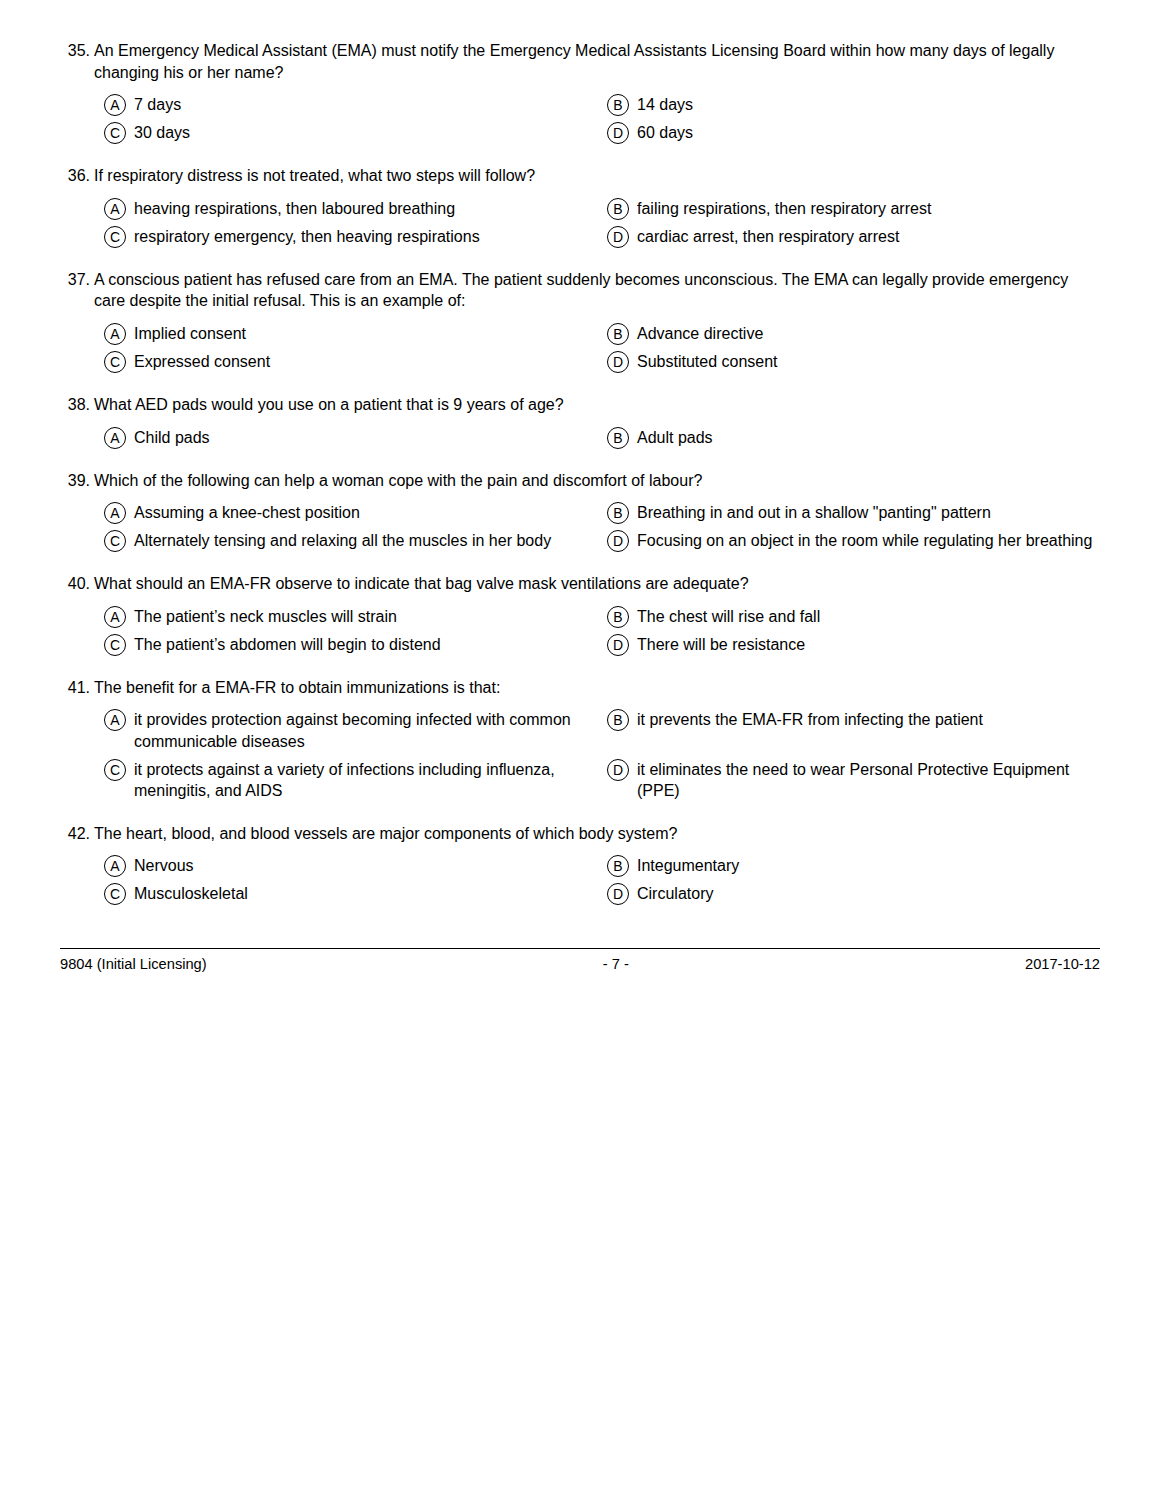35. An Emergency Medical Assistant (EMA) must notify the Emergency Medical Assistants Licensing Board within how many days of legally changing his or her name?
| A 7 days | B 14 days |
| C 30 days | D 60 days |
36. If respiratory distress is not treated, what two steps will follow?
| A heaving respirations, then laboured breathing | B failing respirations, then respiratory arrest |
| C respiratory emergency, then heaving respirations | D cardiac arrest, then respiratory arrest |
37. A conscious patient has refused care from an EMA. The patient suddenly becomes unconscious. The EMA can legally provide emergency care despite the initial refusal. This is an example of:
| A Implied consent | B Advance directive |
| C Expressed consent | D Substituted consent |
38. What AED pads would you use on a patient that is 9 years of age?
| A Child pads | B Adult pads |
39. Which of the following can help a woman cope with the pain and discomfort of labour?
| A Assuming a knee-chest position | B Breathing in and out in a shallow "panting" pattern |
| C Alternately tensing and relaxing all the muscles in her body | D Focusing on an object in the room while regulating her breathing |
40. What should an EMA-FR observe to indicate that bag valve mask ventilations are adequate?
| A The patient’s neck muscles will strain | B The chest will rise and fall |
| C The patient’s abdomen will begin to distend | D There will be resistance |
41. The benefit for a EMA-FR to obtain immunizations is that:
| A it provides protection against becoming infected with common communicable diseases | B it prevents the EMA-FR from infecting the patient |
| C it protects against a variety of infections including influenza, meningitis, and AIDS | D it eliminates the need to wear Personal Protective Equipment (PPE) |
42. The heart, blood, and blood vessels are major components of which body system?
| A Nervous | B Integumentary |
| C Musculoskeletal | D Circulatory |
9804 (Initial Licensing) - 7 - 2017-10-12